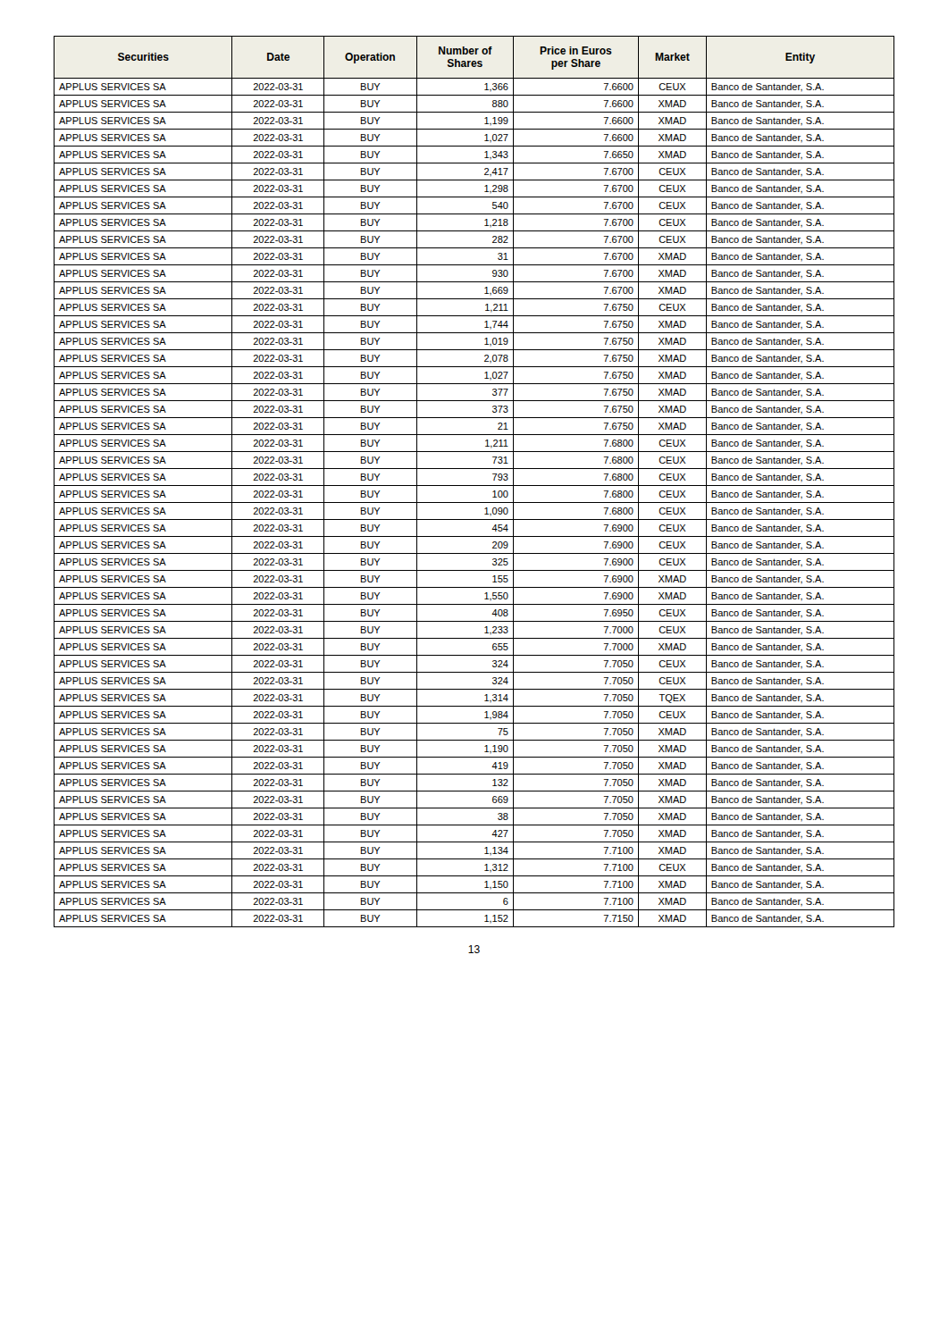13
| Securities | Date | Operation | Number of Shares | Price in Euros per Share | Market | Entity |
| --- | --- | --- | --- | --- | --- | --- |
| APPLUS SERVICES SA | 2022-03-31 | BUY | 1,366 | 7.6600 | CEUX | Banco de Santander, S.A. |
| APPLUS SERVICES SA | 2022-03-31 | BUY | 880 | 7.6600 | XMAD | Banco de Santander, S.A. |
| APPLUS SERVICES SA | 2022-03-31 | BUY | 1,199 | 7.6600 | XMAD | Banco de Santander, S.A. |
| APPLUS SERVICES SA | 2022-03-31 | BUY | 1,027 | 7.6600 | XMAD | Banco de Santander, S.A. |
| APPLUS SERVICES SA | 2022-03-31 | BUY | 1,343 | 7.6650 | XMAD | Banco de Santander, S.A. |
| APPLUS SERVICES SA | 2022-03-31 | BUY | 2,417 | 7.6700 | CEUX | Banco de Santander, S.A. |
| APPLUS SERVICES SA | 2022-03-31 | BUY | 1,298 | 7.6700 | CEUX | Banco de Santander, S.A. |
| APPLUS SERVICES SA | 2022-03-31 | BUY | 540 | 7.6700 | CEUX | Banco de Santander, S.A. |
| APPLUS SERVICES SA | 2022-03-31 | BUY | 1,218 | 7.6700 | CEUX | Banco de Santander, S.A. |
| APPLUS SERVICES SA | 2022-03-31 | BUY | 282 | 7.6700 | CEUX | Banco de Santander, S.A. |
| APPLUS SERVICES SA | 2022-03-31 | BUY | 31 | 7.6700 | XMAD | Banco de Santander, S.A. |
| APPLUS SERVICES SA | 2022-03-31 | BUY | 930 | 7.6700 | XMAD | Banco de Santander, S.A. |
| APPLUS SERVICES SA | 2022-03-31 | BUY | 1,669 | 7.6700 | XMAD | Banco de Santander, S.A. |
| APPLUS SERVICES SA | 2022-03-31 | BUY | 1,211 | 7.6750 | CEUX | Banco de Santander, S.A. |
| APPLUS SERVICES SA | 2022-03-31 | BUY | 1,744 | 7.6750 | XMAD | Banco de Santander, S.A. |
| APPLUS SERVICES SA | 2022-03-31 | BUY | 1,019 | 7.6750 | XMAD | Banco de Santander, S.A. |
| APPLUS SERVICES SA | 2022-03-31 | BUY | 2,078 | 7.6750 | XMAD | Banco de Santander, S.A. |
| APPLUS SERVICES SA | 2022-03-31 | BUY | 1,027 | 7.6750 | XMAD | Banco de Santander, S.A. |
| APPLUS SERVICES SA | 2022-03-31 | BUY | 377 | 7.6750 | XMAD | Banco de Santander, S.A. |
| APPLUS SERVICES SA | 2022-03-31 | BUY | 373 | 7.6750 | XMAD | Banco de Santander, S.A. |
| APPLUS SERVICES SA | 2022-03-31 | BUY | 21 | 7.6750 | XMAD | Banco de Santander, S.A. |
| APPLUS SERVICES SA | 2022-03-31 | BUY | 1,211 | 7.6800 | CEUX | Banco de Santander, S.A. |
| APPLUS SERVICES SA | 2022-03-31 | BUY | 731 | 7.6800 | CEUX | Banco de Santander, S.A. |
| APPLUS SERVICES SA | 2022-03-31 | BUY | 793 | 7.6800 | CEUX | Banco de Santander, S.A. |
| APPLUS SERVICES SA | 2022-03-31 | BUY | 100 | 7.6800 | CEUX | Banco de Santander, S.A. |
| APPLUS SERVICES SA | 2022-03-31 | BUY | 1,090 | 7.6800 | CEUX | Banco de Santander, S.A. |
| APPLUS SERVICES SA | 2022-03-31 | BUY | 454 | 7.6900 | CEUX | Banco de Santander, S.A. |
| APPLUS SERVICES SA | 2022-03-31 | BUY | 209 | 7.6900 | CEUX | Banco de Santander, S.A. |
| APPLUS SERVICES SA | 2022-03-31 | BUY | 325 | 7.6900 | CEUX | Banco de Santander, S.A. |
| APPLUS SERVICES SA | 2022-03-31 | BUY | 155 | 7.6900 | XMAD | Banco de Santander, S.A. |
| APPLUS SERVICES SA | 2022-03-31 | BUY | 1,550 | 7.6900 | XMAD | Banco de Santander, S.A. |
| APPLUS SERVICES SA | 2022-03-31 | BUY | 408 | 7.6950 | CEUX | Banco de Santander, S.A. |
| APPLUS SERVICES SA | 2022-03-31 | BUY | 1,233 | 7.7000 | CEUX | Banco de Santander, S.A. |
| APPLUS SERVICES SA | 2022-03-31 | BUY | 655 | 7.7000 | XMAD | Banco de Santander, S.A. |
| APPLUS SERVICES SA | 2022-03-31 | BUY | 324 | 7.7050 | CEUX | Banco de Santander, S.A. |
| APPLUS SERVICES SA | 2022-03-31 | BUY | 324 | 7.7050 | CEUX | Banco de Santander, S.A. |
| APPLUS SERVICES SA | 2022-03-31 | BUY | 1,314 | 7.7050 | TQEX | Banco de Santander, S.A. |
| APPLUS SERVICES SA | 2022-03-31 | BUY | 1,984 | 7.7050 | CEUX | Banco de Santander, S.A. |
| APPLUS SERVICES SA | 2022-03-31 | BUY | 75 | 7.7050 | XMAD | Banco de Santander, S.A. |
| APPLUS SERVICES SA | 2022-03-31 | BUY | 1,190 | 7.7050 | XMAD | Banco de Santander, S.A. |
| APPLUS SERVICES SA | 2022-03-31 | BUY | 419 | 7.7050 | XMAD | Banco de Santander, S.A. |
| APPLUS SERVICES SA | 2022-03-31 | BUY | 132 | 7.7050 | XMAD | Banco de Santander, S.A. |
| APPLUS SERVICES SA | 2022-03-31 | BUY | 669 | 7.7050 | XMAD | Banco de Santander, S.A. |
| APPLUS SERVICES SA | 2022-03-31 | BUY | 38 | 7.7050 | XMAD | Banco de Santander, S.A. |
| APPLUS SERVICES SA | 2022-03-31 | BUY | 427 | 7.7050 | XMAD | Banco de Santander, S.A. |
| APPLUS SERVICES SA | 2022-03-31 | BUY | 1,134 | 7.7100 | XMAD | Banco de Santander, S.A. |
| APPLUS SERVICES SA | 2022-03-31 | BUY | 1,312 | 7.7100 | CEUX | Banco de Santander, S.A. |
| APPLUS SERVICES SA | 2022-03-31 | BUY | 1,150 | 7.7100 | XMAD | Banco de Santander, S.A. |
| APPLUS SERVICES SA | 2022-03-31 | BUY | 6 | 7.7100 | XMAD | Banco de Santander, S.A. |
| APPLUS SERVICES SA | 2022-03-31 | BUY | 1,152 | 7.7150 | XMAD | Banco de Santander, S.A. |